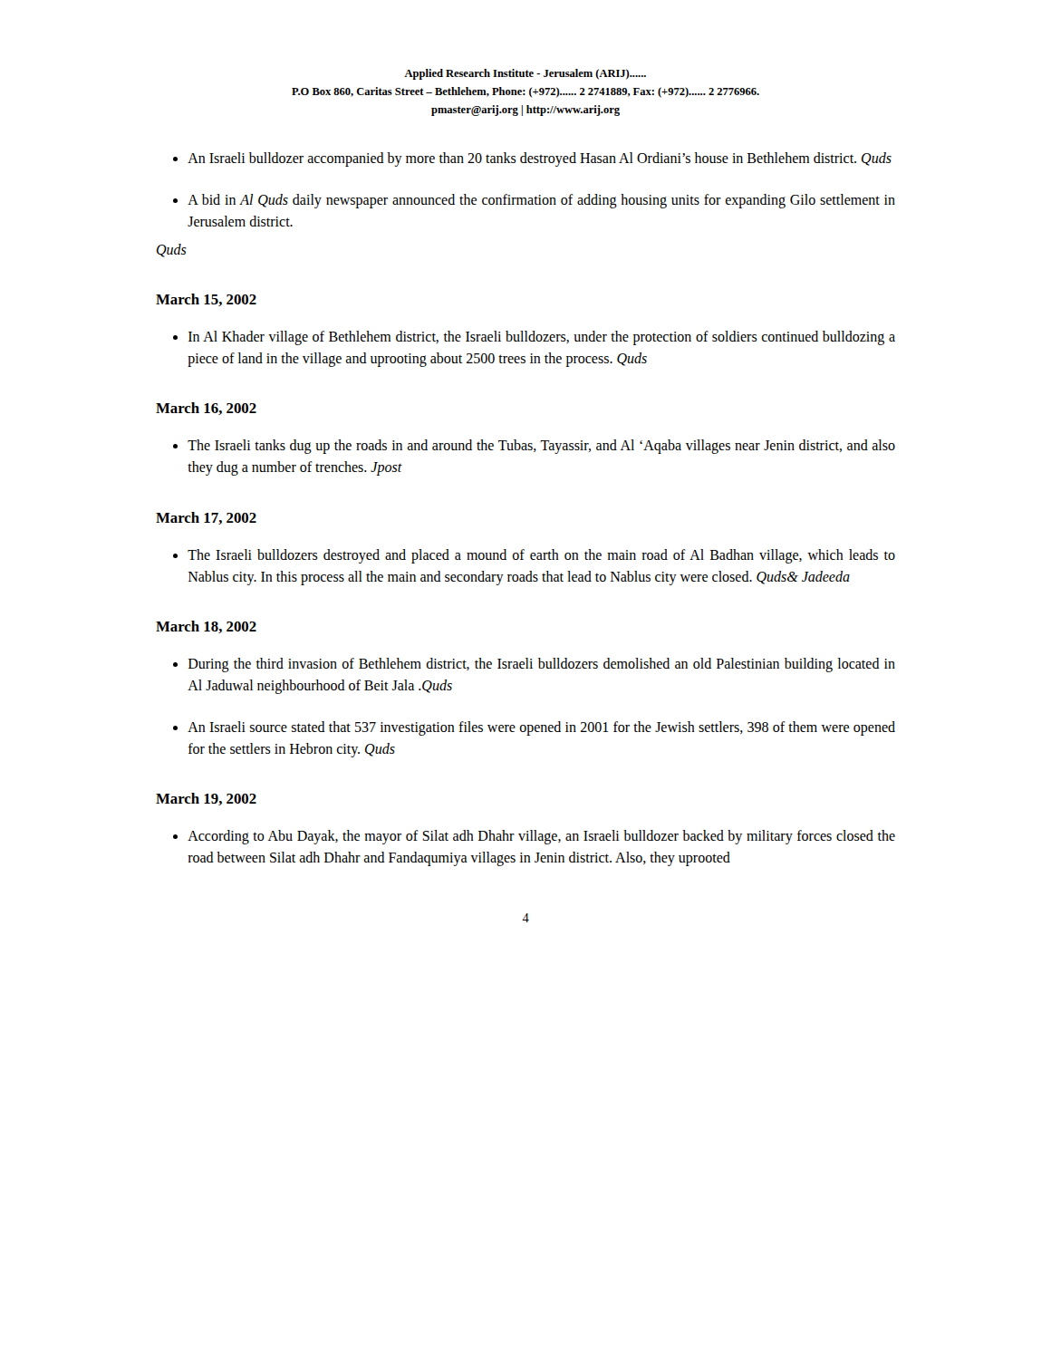Applied Research Institute - Jerusalem (ARIJ)......
P.O Box 860, Caritas Street – Bethlehem, Phone: (+972)...... 2 2741889, Fax: (+972)...... 2 2776966.
pmaster@arij.org | http://www.arij.org
An Israeli bulldozer accompanied by more than 20 tanks destroyed Hasan Al Ordiani’s house in Bethlehem district. Quds
A bid in Al Quds daily newspaper announced the confirmation of adding housing units for expanding Gilo settlement in Jerusalem district.
Quds
March 15, 2002
In Al Khader village of Bethlehem district, the Israeli bulldozers, under the protection of soldiers continued bulldozing a piece of land in the village and uprooting about 2500 trees in the process. Quds
March 16, 2002
The Israeli tanks dug up the roads in and around the Tubas, Tayassir, and Al ‘Aqaba villages near Jenin district, and also they dug a number of trenches. Jpost
March 17, 2002
The Israeli bulldozers destroyed and placed a mound of earth on the main road of Al Badhan village, which leads to Nablus city. In this process all the main and secondary roads that lead to Nablus city were closed. Quds& Jadeeda
March 18, 2002
During the third invasion of Bethlehem district, the Israeli bulldozers demolished an old Palestinian building located in Al Jaduwal neighbourhood of Beit Jala .Quds
An Israeli source stated that 537 investigation files were opened in 2001 for the Jewish settlers, 398 of them were opened for the settlers in Hebron city. Quds
March 19, 2002
According to Abu Dayak, the mayor of Silat adh Dhahr village, an Israeli bulldozer backed by military forces closed the road between Silat adh Dhahr and Fandaqumiya villages in Jenin district. Also, they uprooted
4